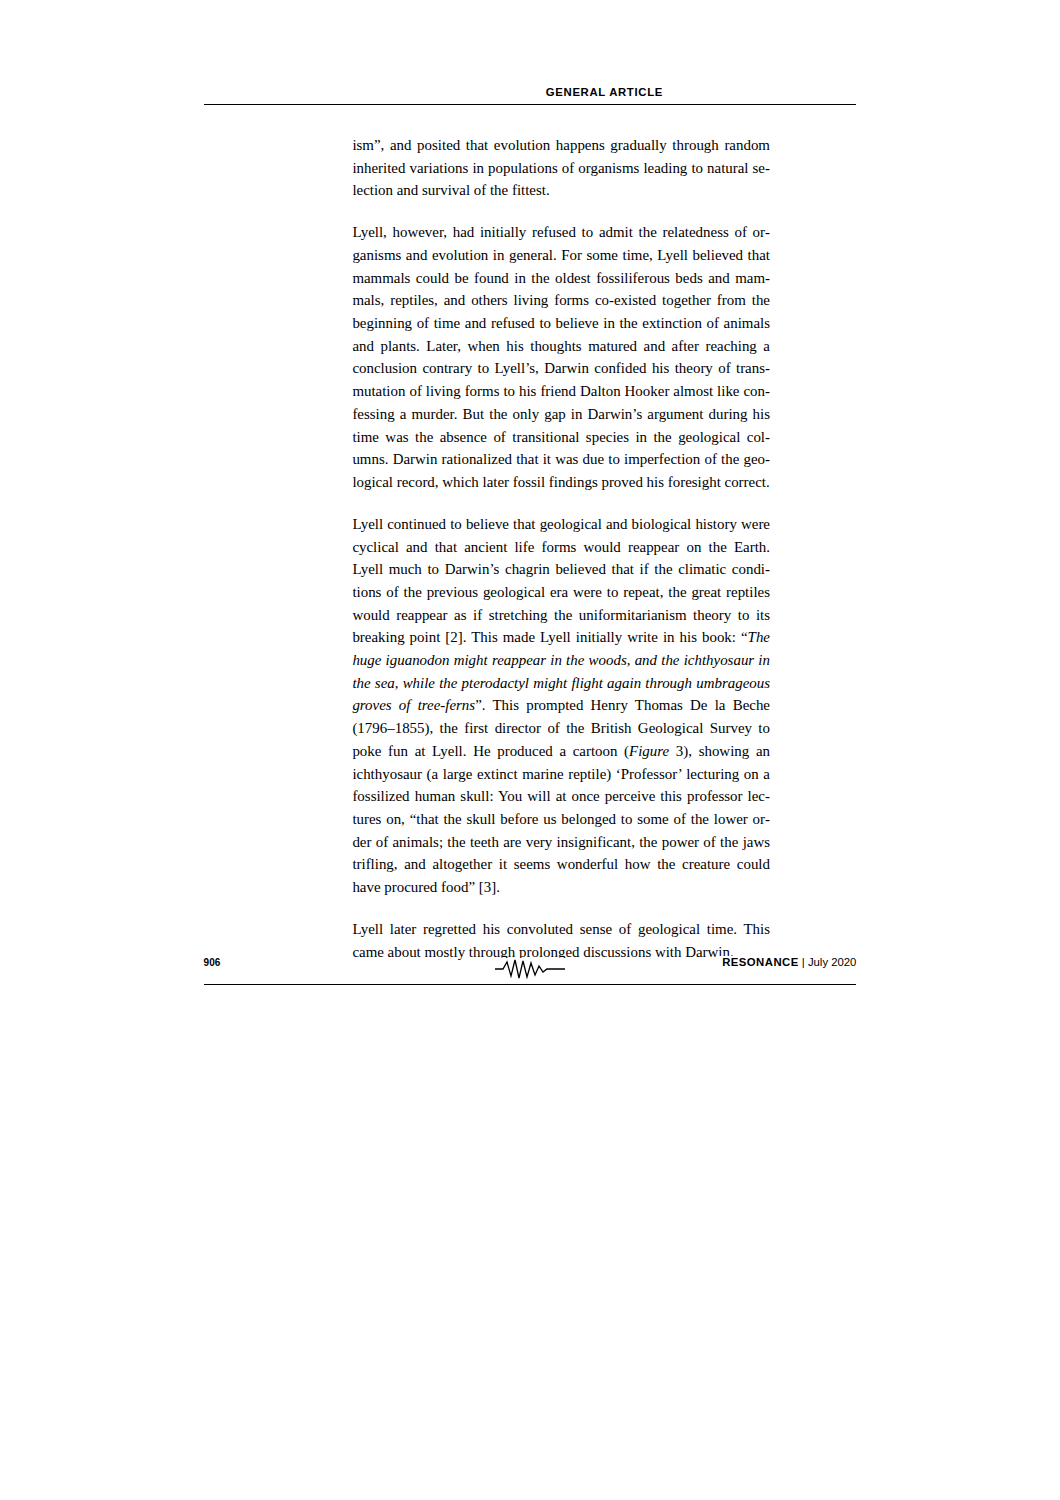GENERAL ARTICLE
ism”, and posited that evolution happens gradually through random inherited variations in populations of organisms leading to natural selection and survival of the fittest.
Lyell, however, had initially refused to admit the relatedness of organisms and evolution in general. For some time, Lyell believed that mammals could be found in the oldest fossiliferous beds and mammals, reptiles, and others living forms co-existed together from the beginning of time and refused to believe in the extinction of animals and plants. Later, when his thoughts matured and after reaching a conclusion contrary to Lyell’s, Darwin confided his theory of transmutation of living forms to his friend Dalton Hooker almost like confessing a murder. But the only gap in Darwin’s argument during his time was the absence of transitional species in the geological columns. Darwin rationalized that it was due to imperfection of the geological record, which later fossil findings proved his foresight correct.
Lyell continued to believe that geological and biological history were cyclical and that ancient life forms would reappear on the Earth. Lyell much to Darwin’s chagrin believed that if the climatic conditions of the previous geological era were to repeat, the great reptiles would reappear as if stretching the uniformitarianism theory to its breaking point [2]. This made Lyell initially write in his book: “The huge iguanodon might reappear in the woods, and the ichthyosaur in the sea, while the pterodactyl might flight again through umbrageous groves of tree-ferns”. This prompted Henry Thomas De la Beche (1796–1855), the first director of the British Geological Survey to poke fun at Lyell. He produced a cartoon (Figure 3), showing an ichthyosaur (a large extinct marine reptile) ‘Professor’ lecturing on a fossilized human skull: You will at once perceive this professor lectures on, “that the skull before us belonged to some of the lower order of animals; the teeth are very insignificant, the power of the jaws trifling, and altogether it seems wonderful how the creature could have procured food” [3].
Lyell later regretted his convoluted sense of geological time. This came about mostly through prolonged discussions with Darwin.
906 RESONANCE | July 2020